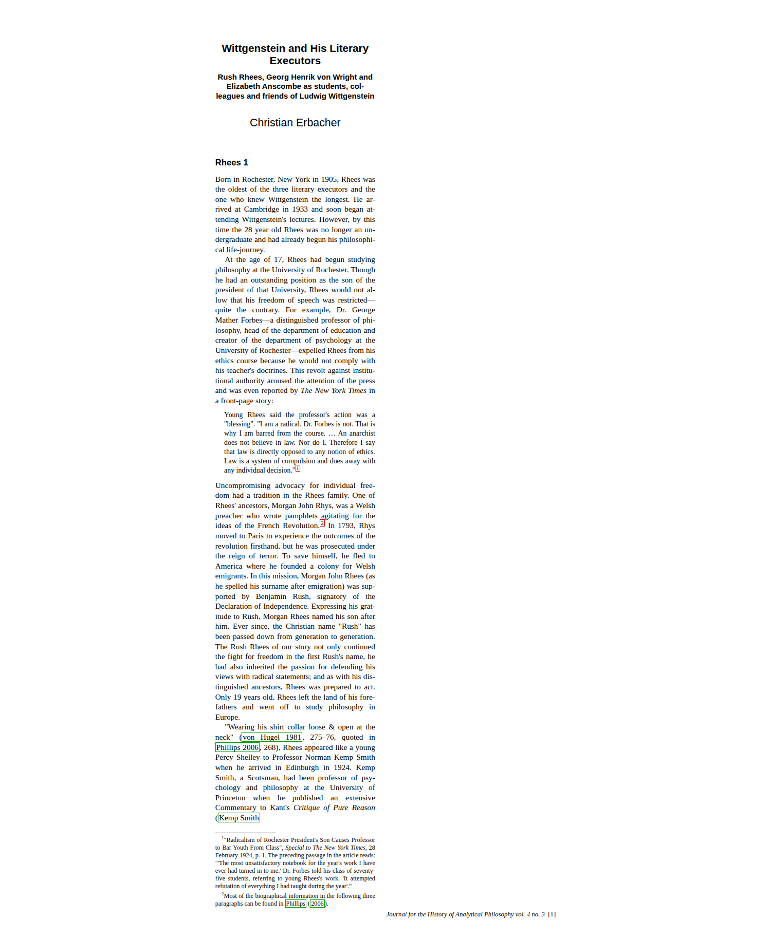Wittgenstein and His Literary Executors
Rush Rhees, Georg Henrik von Wright and Elizabeth Anscombe as students, colleagues and friends of Ludwig Wittgenstein
Christian Erbacher
Rhees 1
Born in Rochester, New York in 1905, Rhees was the oldest of the three literary executors and the one who knew Wittgenstein the longest. He arrived at Cambridge in 1933 and soon began attending Wittgenstein's lectures. However, by this time the 28 year old Rhees was no longer an undergraduate and had already begun his philosophical life-journey.
At the age of 17, Rhees had begun studying philosophy at the University of Rochester. Though he had an outstanding position as the son of the president of that University, Rhees would not allow that his freedom of speech was restricted—quite the contrary. For example, Dr. George Mather Forbes—a distinguished professor of philosophy, head of the department of education and creator of the department of psychology at the University of Rochester—expelled Rhees from his ethics course because he would not comply with his teacher's doctrines. This revolt against institutional authority aroused the attention of the press and was even reported by The New York Times in a front-page story:
Young Rhees said the professor's action was a "blessing". "I am a radical. Dr. Forbes is not. That is why I am barred from the course. … An anarchist does not believe in law. Nor do I. Therefore I say that law is directly opposed to any notion of ethics. Law is a system of compulsion and does away with any individual decision."1
Uncompromising advocacy for individual freedom had a tradition in the Rhees family. One of Rhees' ancestors, Morgan John Rhys, was a Welsh preacher who wrote pamphlets agitating for the ideas of the French Revolution.2 In 1793, Rhys moved to Paris to experience the outcomes of the revolution firsthand, but he was prosecuted under the reign of terror. To save himself, he fled to America where he founded a colony for Welsh emigrants. In this mission, Morgan John Rhees (as he spelled his surname after emigration) was supported by Benjamin Rush, signatory of the Declaration of Independence. Expressing his gratitude to Rush, Morgan Rhees named his son after him. Ever since, the Christian name "Rush" has been passed down from generation to generation. The Rush Rhees of our story not only continued the fight for freedom in the first Rush's name, he had also inherited the passion for defending his views with radical statements; and as with his distinguished ancestors, Rhees was prepared to act. Only 19 years old, Rhees left the land of his forefathers and went off to study philosophy in Europe.
"Wearing his shirt collar loose & open at the neck" (von Hugel 1981, 275–76, quoted in Phillips 2006, 268), Rhees appeared like a young Percy Shelley to Professor Norman Kemp Smith when he arrived in Edinburgh in 1924. Kemp Smith, a Scotsman, had been professor of psychology and philosophy at the University of Princeton when he published an extensive Commentary to Kant's Critique of Pure Reason (Kemp Smith
1"Radicalism of Rochester President's Son Causes Professor to Bar Youth From Class", Special to The New York Times, 28 February 1924, p. 1. The preceding passage in the article reads: "'The most unsatisfactory notebook for the year's work I have ever had turned in to me.' Dr. Forbes told his class of seventy-five students, referring to young Rhees's work. 'It attempted refutation of everything I had taught during the year'."
2Most of the biographical information in the following three paragraphs can be found in Phillips (2006).
Journal for the History of Analytical Philosophy vol. 4 no. 3[1]